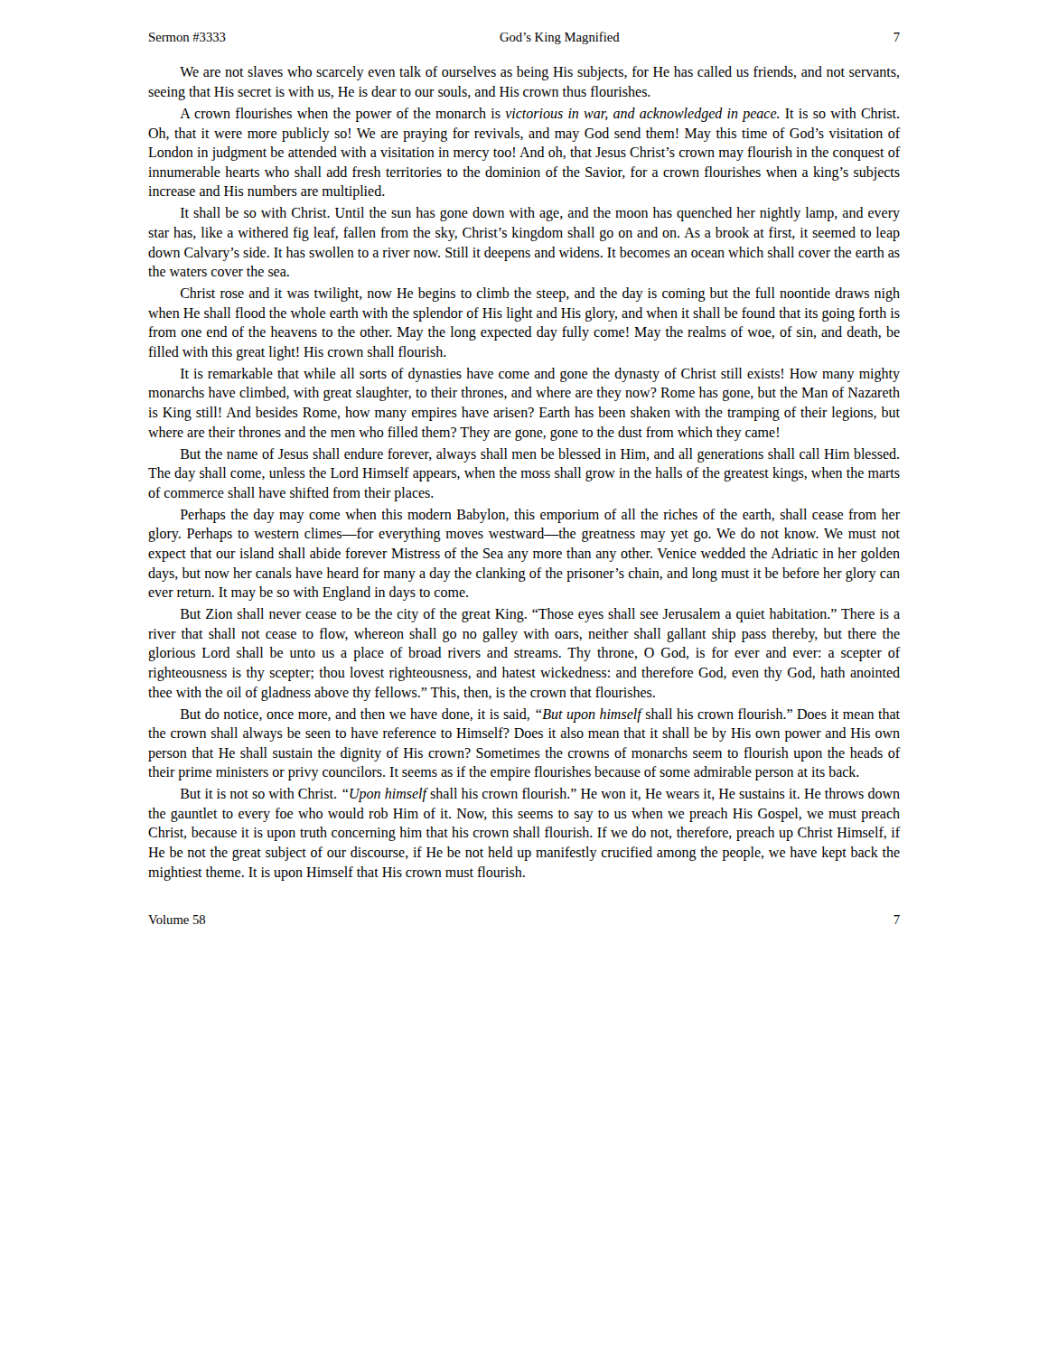Sermon #3333 God’s King Magnified 7
We are not slaves who scarcely even talk of ourselves as being His subjects, for He has called us friends, and not servants, seeing that His secret is with us, He is dear to our souls, and His crown thus flourishes.
A crown flourishes when the power of the monarch is victorious in war, and acknowledged in peace. It is so with Christ. Oh, that it were more publicly so! We are praying for revivals, and may God send them! May this time of God’s visitation of London in judgment be attended with a visitation in mercy too! And oh, that Jesus Christ’s crown may flourish in the conquest of innumerable hearts who shall add fresh territories to the dominion of the Savior, for a crown flourishes when a king’s subjects increase and His numbers are multiplied.
It shall be so with Christ. Until the sun has gone down with age, and the moon has quenched her nightly lamp, and every star has, like a withered fig leaf, fallen from the sky, Christ’s kingdom shall go on and on. As a brook at first, it seemed to leap down Calvary’s side. It has swollen to a river now. Still it deepens and widens. It becomes an ocean which shall cover the earth as the waters cover the sea.
Christ rose and it was twilight, now He begins to climb the steep, and the day is coming but the full noontide draws nigh when He shall flood the whole earth with the splendor of His light and His glory, and when it shall be found that its going forth is from one end of the heavens to the other. May the long expected day fully come! May the realms of woe, of sin, and death, be filled with this great light! His crown shall flourish.
It is remarkable that while all sorts of dynasties have come and gone the dynasty of Christ still exists! How many mighty monarchs have climbed, with great slaughter, to their thrones, and where are they now? Rome has gone, but the Man of Nazareth is King still! And besides Rome, how many empires have arisen? Earth has been shaken with the tramping of their legions, but where are their thrones and the men who filled them? They are gone, gone to the dust from which they came!
But the name of Jesus shall endure forever, always shall men be blessed in Him, and all generations shall call Him blessed. The day shall come, unless the Lord Himself appears, when the moss shall grow in the halls of the greatest kings, when the marts of commerce shall have shifted from their places.
Perhaps the day may come when this modern Babylon, this emporium of all the riches of the earth, shall cease from her glory. Perhaps to western climes—for everything moves westward—the greatness may yet go. We do not know. We must not expect that our island shall abide forever Mistress of the Sea any more than any other. Venice wedded the Adriatic in her golden days, but now her canals have heard for many a day the clanking of the prisoner’s chain, and long must it be before her glory can ever return. It may be so with England in days to come.
But Zion shall never cease to be the city of the great King. “Those eyes shall see Jerusalem a quiet habitation.” There is a river that shall not cease to flow, whereon shall go no galley with oars, neither shall gallant ship pass thereby, but there the glorious Lord shall be unto us a place of broad rivers and streams. Thy throne, O God, is for ever and ever: a scepter of righteousness is thy scepter; thou lovest righteousness, and hatest wickedness: and therefore God, even thy God, hath anointed thee with the oil of gladness above thy fellows.” This, then, is the crown that flourishes.
But do notice, once more, and then we have done, it is said, “But upon himself shall his crown flourish.” Does it mean that the crown shall always be seen to have reference to Himself? Does it also mean that it shall be by His own power and His own person that He shall sustain the dignity of His crown? Sometimes the crowns of monarchs seem to flourish upon the heads of their prime ministers or privy councilors. It seems as if the empire flourishes because of some admirable person at its back.
But it is not so with Christ. “Upon himself shall his crown flourish.” He won it, He wears it, He sustains it. He throws down the gauntlet to every foe who would rob Him of it. Now, this seems to say to us when we preach His Gospel, we must preach Christ, because it is upon truth concerning him that his crown shall flourish. If we do not, therefore, preach up Christ Himself, if He be not the great subject of our discourse, if He be not held up manifestly crucified among the people, we have kept back the mightiest theme. It is upon Himself that His crown must flourish.
Volume 58 7